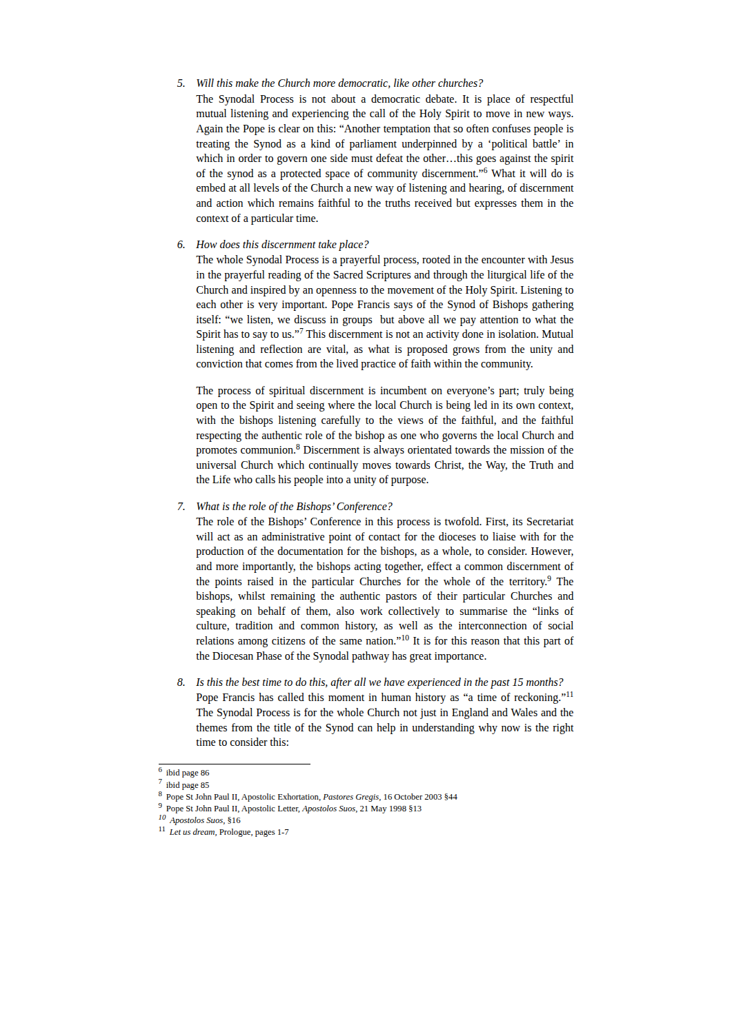Will this make the Church more democratic, like other churches?
The Synodal Process is not about a democratic debate. It is place of respectful mutual listening and experiencing the call of the Holy Spirit to move in new ways. Again the Pope is clear on this: “Another temptation that so often confuses people is treating the Synod as a kind of parliament underpinned by a ‘political battle’ in which in order to govern one side must defeat the other…this goes against the spirit of the synod as a protected space of community discernment.”6 What it will do is embed at all levels of the Church a new way of listening and hearing, of discernment and action which remains faithful to the truths received but expresses them in the context of a particular time.
How does this discernment take place?
The whole Synodal Process is a prayerful process, rooted in the encounter with Jesus in the prayerful reading of the Sacred Scriptures and through the liturgical life of the Church and inspired by an openness to the movement of the Holy Spirit. Listening to each other is very important. Pope Francis says of the Synod of Bishops gathering itself: “we listen, we discuss in groups but above all we pay attention to what the Spirit has to say to us.”7 This discernment is not an activity done in isolation. Mutual listening and reflection are vital, as what is proposed grows from the unity and conviction that comes from the lived practice of faith within the community.
The process of spiritual discernment is incumbent on everyone’s part; truly being open to the Spirit and seeing where the local Church is being led in its own context, with the bishops listening carefully to the views of the faithful, and the faithful respecting the authentic role of the bishop as one who governs the local Church and promotes communion.8 Discernment is always orientated towards the mission of the universal Church which continually moves towards Christ, the Way, the Truth and the Life who calls his people into a unity of purpose.
What is the role of the Bishops’ Conference?
The role of the Bishops’ Conference in this process is twofold. First, its Secretariat will act as an administrative point of contact for the dioceses to liaise with for the production of the documentation for the bishops, as a whole, to consider. However, and more importantly, the bishops acting together, effect a common discernment of the points raised in the particular Churches for the whole of the territory.9 The bishops, whilst remaining the authentic pastors of their particular Churches and speaking on behalf of them, also work collectively to summarise the “links of culture, tradition and common history, as well as the interconnection of social relations among citizens of the same nation.”10 It is for this reason that this part of the Diocesan Phase of the Synodal pathway has great importance.
Is this the best time to do this, after all we have experienced in the past 15 months?
Pope Francis has called this moment in human history as “a time of reckoning.”11 The Synodal Process is for the whole Church not just in England and Wales and the themes from the title of the Synod can help in understanding why now is the right time to consider this:
6 ibid page 86
7 ibid page 85
8 Pope St John Paul II, Apostolic Exhortation, Pastores Gregis, 16 October 2003 §44
9 Pope St John Paul II, Apostolic Letter, Apostolos Suos, 21 May 1998 §13
10 Apostolos Suos, §16
11 Let us dream, Prologue, pages 1-7